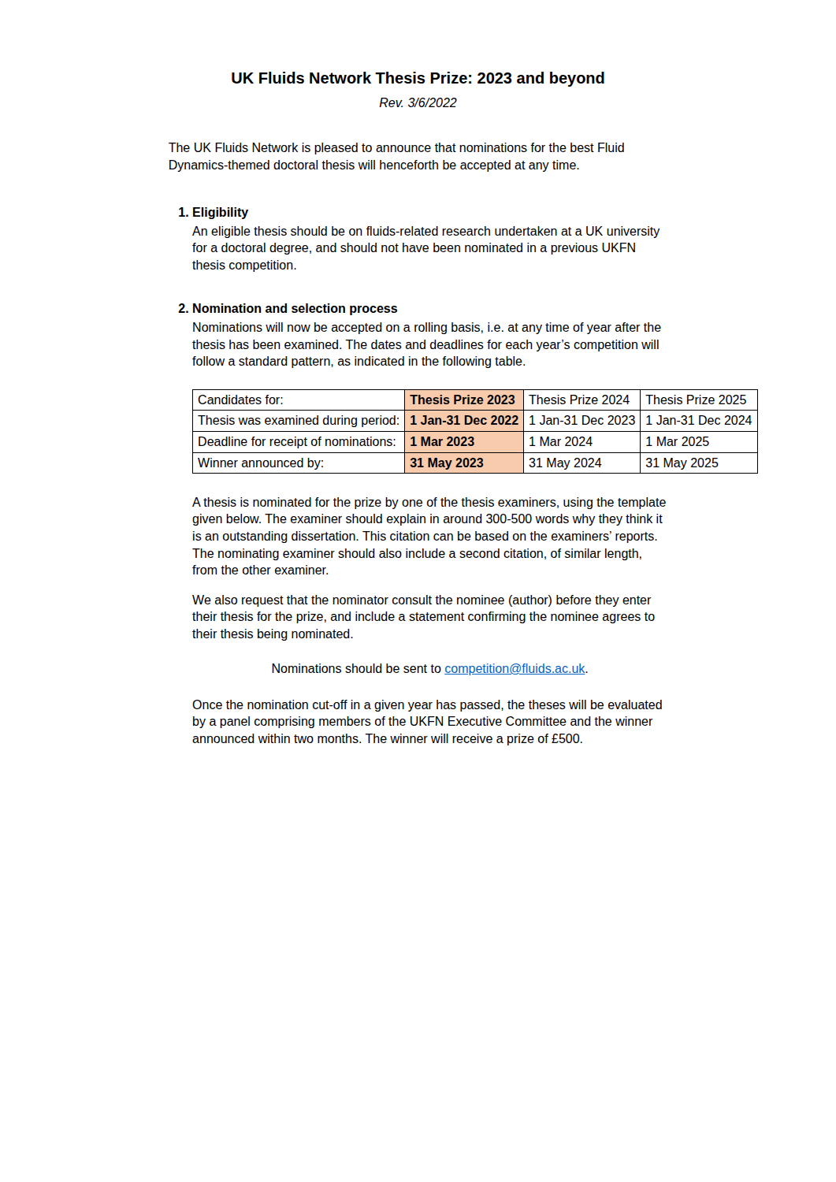UK Fluids Network Thesis Prize: 2023 and beyond
Rev. 3/6/2022
The UK Fluids Network is pleased to announce that nominations for the best Fluid Dynamics-themed doctoral thesis will henceforth be accepted at any time.
Eligibility
An eligible thesis should be on fluids-related research undertaken at a UK university for a doctoral degree, and should not have been nominated in a previous UKFN thesis competition.
Nomination and selection process
Nominations will now be accepted on a rolling basis, i.e. at any time of year after the thesis has been examined. The dates and deadlines for each year’s competition will follow a standard pattern, as indicated in the following table.
| Candidates for: | Thesis Prize 2023 | Thesis Prize 2024 | Thesis Prize 2025 |
| Thesis was examined during period: | 1 Jan-31 Dec 2022 | 1 Jan-31 Dec 2023 | 1 Jan-31 Dec 2024 |
| Deadline for receipt of nominations: | 1 Mar 2023 | 1 Mar 2024 | 1 Mar 2025 |
| Winner announced by: | 31 May 2023 | 31 May 2024 | 31 May 2025 |
A thesis is nominated for the prize by one of the thesis examiners, using the template given below. The examiner should explain in around 300-500 words why they think it is an outstanding dissertation. This citation can be based on the examiners’ reports. The nominating examiner should also include a second citation, of similar length, from the other examiner.
We also request that the nominator consult the nominee (author) before they enter their thesis for the prize, and include a statement confirming the nominee agrees to their thesis being nominated.
Nominations should be sent to competition@fluids.ac.uk.
Once the nomination cut-off in a given year has passed, the theses will be evaluated by a panel comprising members of the UKFN Executive Committee and the winner announced within two months. The winner will receive a prize of £500.